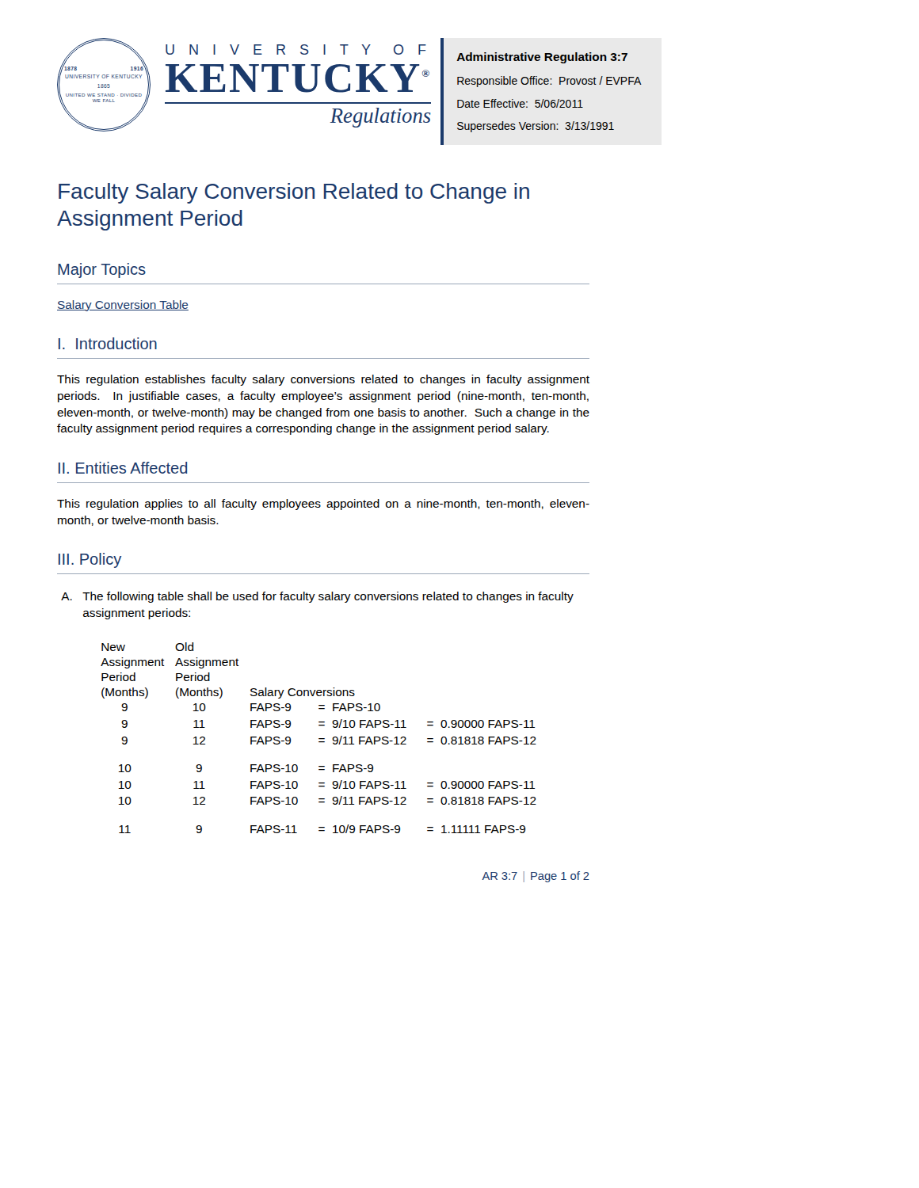18781916
UNIVERSITY OF KENTUCKY
1865
UNITED WE STAND · DIVIDED WE FALL
U N I V E R S I T Y O F
KENTUCKY®
Regulations
Administrative Regulation 3:7
Responsible Office: Provost / EVPFA
Date Effective: 5/06/2011
Supersedes Version: 3/13/1991
Faculty Salary Conversion Related to Change in Assignment Period
Major Topics
Salary Conversion Table
I. Introduction
This regulation establishes faculty salary conversions related to changes in faculty assignment periods. In justifiable cases, a faculty employee’s assignment period (nine-month, ten-month, eleven-month, or twelve-month) may be changed from one basis to another. Such a change in the faculty assignment period requires a corresponding change in the assignment period salary.
II. Entities Affected
This regulation applies to all faculty employees appointed on a nine-month, ten-month, eleven-month, or twelve-month basis.
III. Policy
A. The following table shall be used for faculty salary conversions related to changes in faculty assignment periods:
| New Assignment Period (Months) | Old Assignment Period (Months) | Salary Conversions |
| --- | --- | --- |
| 9 | 10 | FAPS-9 | = | FAPS-10 | | |
| 9 | 11 | FAPS-9 | = | 9/10 FAPS-11 | = | 0.90000 FAPS-11 |
| 9 | 12 | FAPS-9 | = | 9/11 FAPS-12 | = | 0.81818 FAPS-12 |
| 10 | 9 | FAPS-10 | = | FAPS-9 | | |
| 10 | 11 | FAPS-10 | = | 9/10 FAPS-11 | = | 0.90000 FAPS-11 |
| 10 | 12 | FAPS-10 | = | 9/11 FAPS-12 | = | 0.81818 FAPS-12 |
| 11 | 9 | FAPS-11 | = | 10/9 FAPS-9 | = | 1.11111 FAPS-9 |
AR 3:7|Page 1 of 2